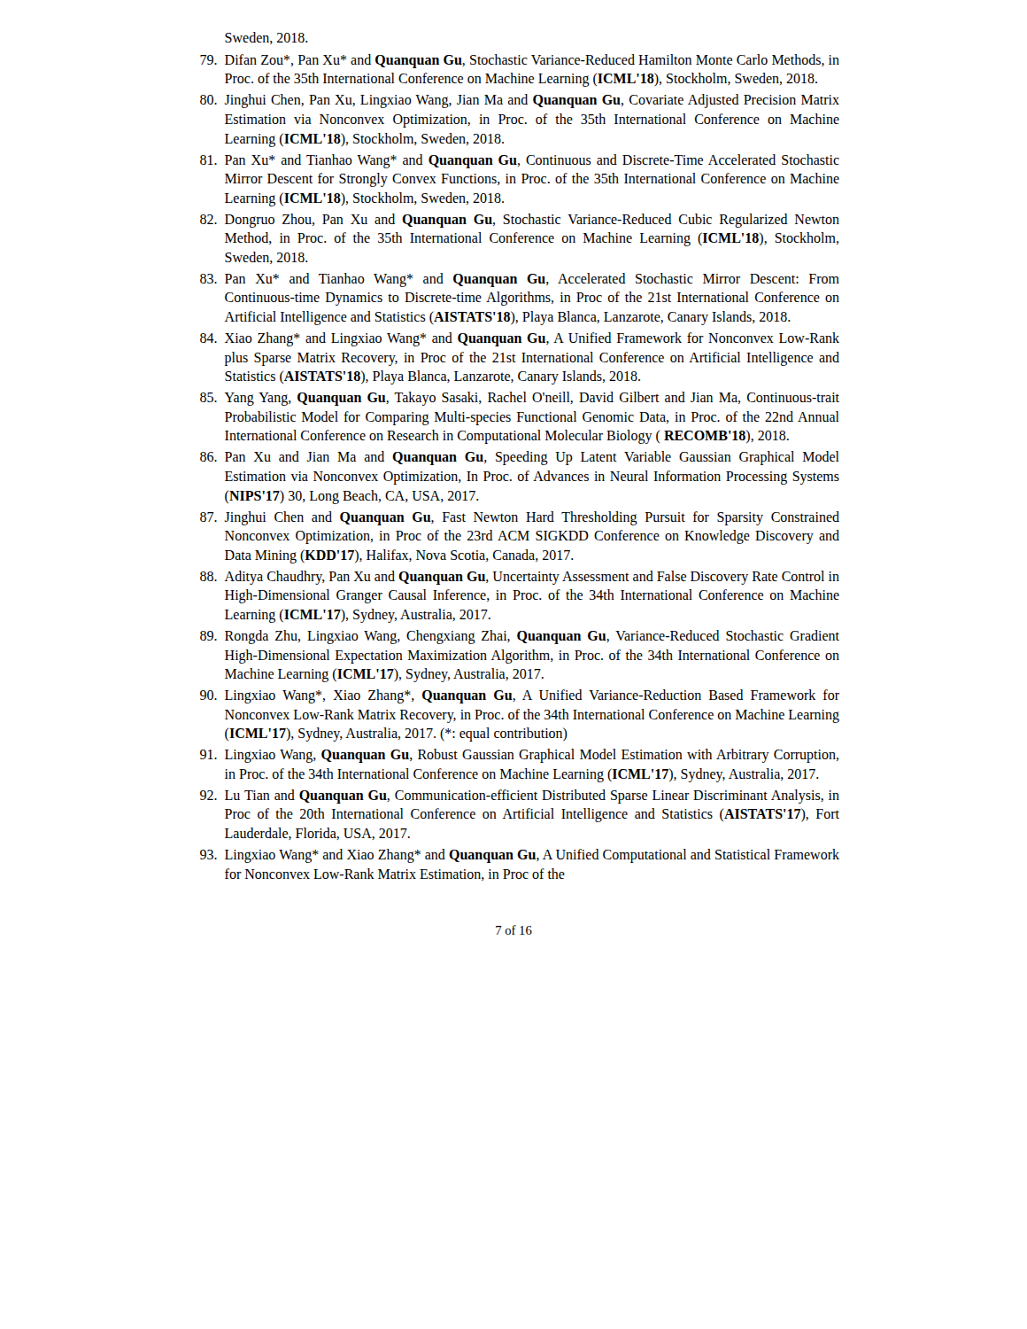Sweden, 2018.
79. Difan Zou*, Pan Xu* and Quanquan Gu, Stochastic Variance-Reduced Hamilton Monte Carlo Methods, in Proc. of the 35th International Conference on Machine Learning (ICML'18), Stockholm, Sweden, 2018.
80. Jinghui Chen, Pan Xu, Lingxiao Wang, Jian Ma and Quanquan Gu, Covariate Adjusted Precision Matrix Estimation via Nonconvex Optimization, in Proc. of the 35th International Conference on Machine Learning (ICML'18), Stockholm, Sweden, 2018.
81. Pan Xu* and Tianhao Wang* and Quanquan Gu, Continuous and Discrete-Time Accelerated Stochastic Mirror Descent for Strongly Convex Functions, in Proc. of the 35th International Conference on Machine Learning (ICML'18), Stockholm, Sweden, 2018.
82. Dongruo Zhou, Pan Xu and Quanquan Gu, Stochastic Variance-Reduced Cubic Regularized Newton Method, in Proc. of the 35th International Conference on Machine Learning (ICML'18), Stockholm, Sweden, 2018.
83. Pan Xu* and Tianhao Wang* and Quanquan Gu, Accelerated Stochastic Mirror Descent: From Continuous-time Dynamics to Discrete-time Algorithms, in Proc of the 21st International Conference on Artificial Intelligence and Statistics (AISTATS'18), Playa Blanca, Lanzarote, Canary Islands, 2018.
84. Xiao Zhang* and Lingxiao Wang* and Quanquan Gu, A Unified Framework for Nonconvex Low-Rank plus Sparse Matrix Recovery, in Proc of the 21st International Conference on Artificial Intelligence and Statistics (AISTATS'18), Playa Blanca, Lanzarote, Canary Islands, 2018.
85. Yang Yang, Quanquan Gu, Takayo Sasaki, Rachel O'neill, David Gilbert and Jian Ma, Continuous-trait Probabilistic Model for Comparing Multi-species Functional Genomic Data, in Proc. of the 22nd Annual International Conference on Research in Computational Molecular Biology ( RECOMB'18), 2018.
86. Pan Xu and Jian Ma and Quanquan Gu, Speeding Up Latent Variable Gaussian Graphical Model Estimation via Nonconvex Optimization, In Proc. of Advances in Neural Information Processing Systems (NIPS'17) 30, Long Beach, CA, USA, 2017.
87. Jinghui Chen and Quanquan Gu, Fast Newton Hard Thresholding Pursuit for Sparsity Constrained Nonconvex Optimization, in Proc of the 23rd ACM SIGKDD Conference on Knowledge Discovery and Data Mining (KDD'17), Halifax, Nova Scotia, Canada, 2017.
88. Aditya Chaudhry, Pan Xu and Quanquan Gu, Uncertainty Assessment and False Discovery Rate Control in High-Dimensional Granger Causal Inference, in Proc. of the 34th International Conference on Machine Learning (ICML'17), Sydney, Australia, 2017.
89. Rongda Zhu, Lingxiao Wang, Chengxiang Zhai, Quanquan Gu, Variance-Reduced Stochastic Gradient High-Dimensional Expectation Maximization Algorithm, in Proc. of the 34th International Conference on Machine Learning (ICML'17), Sydney, Australia, 2017.
90. Lingxiao Wang*, Xiao Zhang*, Quanquan Gu, A Unified Variance-Reduction Based Framework for Nonconvex Low-Rank Matrix Recovery, in Proc. of the 34th International Conference on Machine Learning (ICML'17), Sydney, Australia, 2017. (*: equal contribution)
91. Lingxiao Wang, Quanquan Gu, Robust Gaussian Graphical Model Estimation with Arbitrary Corruption, in Proc. of the 34th International Conference on Machine Learning (ICML'17), Sydney, Australia, 2017.
92. Lu Tian and Quanquan Gu, Communication-efficient Distributed Sparse Linear Discriminant Analysis, in Proc of the 20th International Conference on Artificial Intelligence and Statistics (AISTATS'17), Fort Lauderdale, Florida, USA, 2017.
93. Lingxiao Wang* and Xiao Zhang* and Quanquan Gu, A Unified Computational and Statistical Framework for Nonconvex Low-Rank Matrix Estimation, in Proc of the
7 of 16